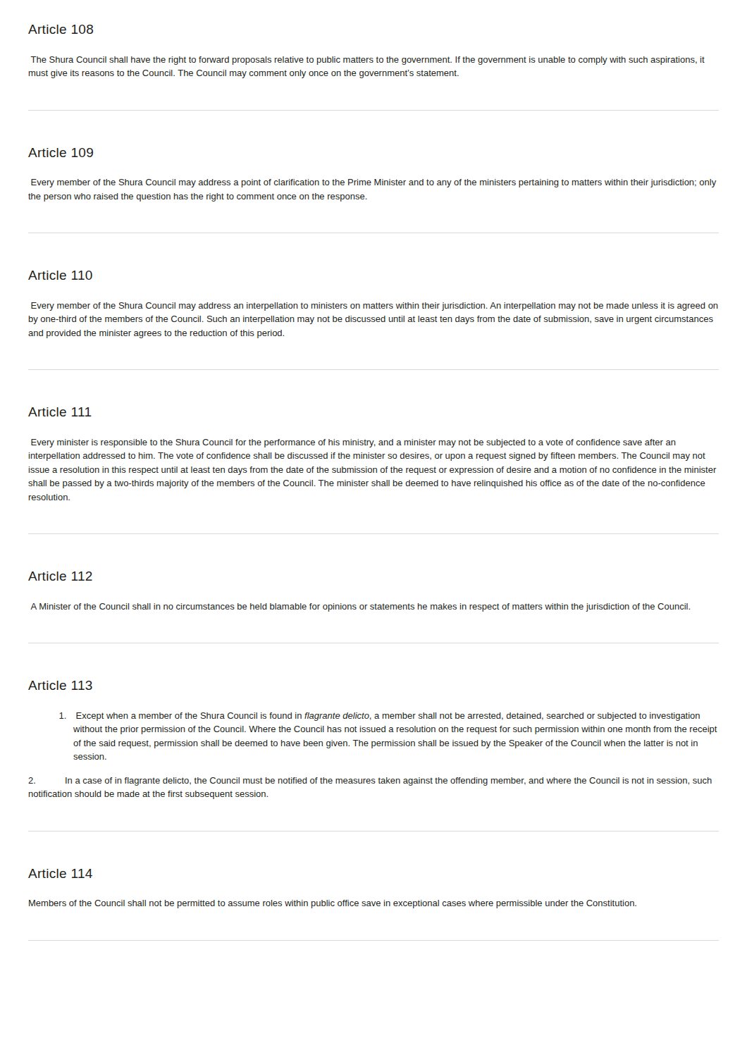Article 108
The Shura Council shall have the right to forward proposals relative to public matters to the government. If the government is unable to comply with such aspirations, it must give its reasons to the Council. The Council may comment only once on the government’s statement.
Article 109
Every member of the Shura Council may address a point of clarification to the Prime Minister and to any of the ministers pertaining to matters within their jurisdiction; only the person who raised the question has the right to comment once on the response.
Article 110
Every member of the Shura Council may address an interpellation to ministers on matters within their jurisdiction. An interpellation may not be made unless it is agreed on by one-third of the members of the Council. Such an interpellation may not be discussed until at least ten days from the date of submission, save in urgent circumstances and provided the minister agrees to the reduction of this period.
Article 111
Every minister is responsible to the Shura Council for the performance of his ministry, and a minister may not be subjected to a vote of confidence save after an interpellation addressed to him. The vote of confidence shall be discussed if the minister so desires, or upon a request signed by fifteen members. The Council may not issue a resolution in this respect until at least ten days from the date of the submission of the request or expression of desire and a motion of no confidence in the minister shall be passed by a two-thirds majority of the members of the Council. The minister shall be deemed to have relinquished his office as of the date of the no-confidence resolution.
Article 112
A Minister of the Council shall in no circumstances be held blamable for opinions or statements he makes in respect of matters within the jurisdiction of the Council.
Article 113
Except when a member of the Shura Council is found in flagrante delicto, a member shall not be arrested, detained, searched or subjected to investigation without the prior permission of the Council. Where the Council has not issued a resolution on the request for such permission within one month from the receipt of the said request, permission shall be deemed to have been given. The permission shall be issued by the Speaker of the Council when the latter is not in session.
2. In a case of in flagrante delicto, the Council must be notified of the measures taken against the offending member, and where the Council is not in session, such notification should be made at the first subsequent session.
Article 114
Members of the Council shall not be permitted to assume roles within public office save in exceptional cases where permissible under the Constitution.